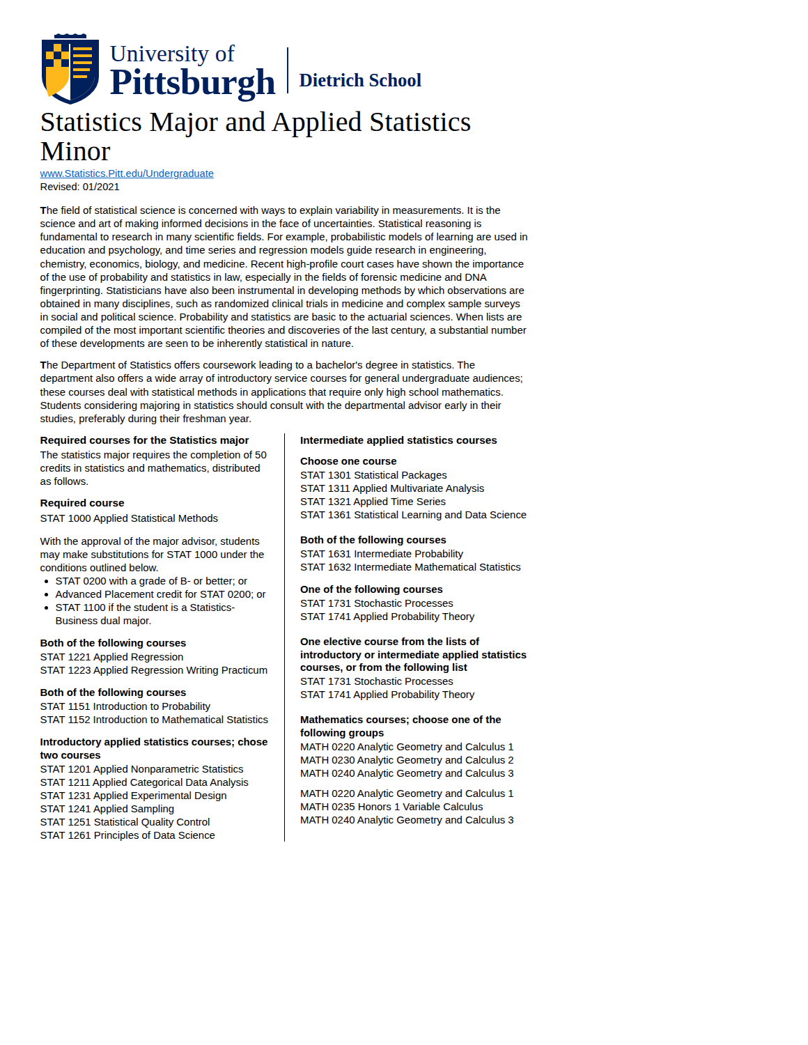University of Pittsburgh Dietrich School
Statistics Major and Applied Statistics Minor
www.Statistics.Pitt.edu/Undergraduate
Revised: 01/2021
The field of statistical science is concerned with ways to explain variability in measurements. It is the science and art of making informed decisions in the face of uncertainties. Statistical reasoning is fundamental to research in many scientific fields. For example, probabilistic models of learning are used in education and psychology, and time series and regression models guide research in engineering, chemistry, economics, biology, and medicine. Recent high-profile court cases have shown the importance of the use of probability and statistics in law, especially in the fields of forensic medicine and DNA fingerprinting. Statisticians have also been instrumental in developing methods by which observations are obtained in many disciplines, such as randomized clinical trials in medicine and complex sample surveys in social and political science. Probability and statistics are basic to the actuarial sciences. When lists are compiled of the most important scientific theories and discoveries of the last century, a substantial number of these developments are seen to be inherently statistical in nature.
The Department of Statistics offers coursework leading to a bachelor's degree in statistics. The department also offers a wide array of introductory service courses for general undergraduate audiences; these courses deal with statistical methods in applications that require only high school mathematics. Students considering majoring in statistics should consult with the departmental advisor early in their studies, preferably during their freshman year.
Required courses for the Statistics major
The statistics major requires the completion of 50 credits in statistics and mathematics, distributed as follows.
Required course
STAT 1000 Applied Statistical Methods
With the approval of the major advisor, students may make substitutions for STAT 1000 under the conditions outlined below.
STAT 0200 with a grade of B- or better; or
Advanced Placement credit for STAT 0200; or
STAT 1100 if the student is a Statistics-Business dual major.
Both of the following courses
STAT 1221 Applied Regression
STAT 1223 Applied Regression Writing Practicum
Both of the following courses
STAT 1151 Introduction to Probability
STAT 1152 Introduction to Mathematical Statistics
Introductory applied statistics courses; chose two courses
STAT 1201 Applied Nonparametric Statistics
STAT 1211 Applied Categorical Data Analysis
STAT 1231 Applied Experimental Design
STAT 1241 Applied Sampling
STAT 1251 Statistical Quality Control
STAT 1261 Principles of Data Science
Intermediate applied statistics courses
Choose one course
STAT 1301 Statistical Packages
STAT 1311 Applied Multivariate Analysis
STAT 1321 Applied Time Series
STAT 1361 Statistical Learning and Data Science
Both of the following courses
STAT 1631 Intermediate Probability
STAT 1632 Intermediate Mathematical Statistics
One of the following courses
STAT 1731 Stochastic Processes
STAT 1741 Applied Probability Theory
One elective course from the lists of introductory or intermediate applied statistics courses, or from the following list
STAT 1731 Stochastic Processes
STAT 1741 Applied Probability Theory
Mathematics courses; choose one of the following groups
MATH 0220 Analytic Geometry and Calculus 1
MATH 0230 Analytic Geometry and Calculus 2
MATH 0240 Analytic Geometry and Calculus 3
MATH 0220 Analytic Geometry and Calculus 1
MATH 0235 Honors 1 Variable Calculus
MATH 0240 Analytic Geometry and Calculus 3